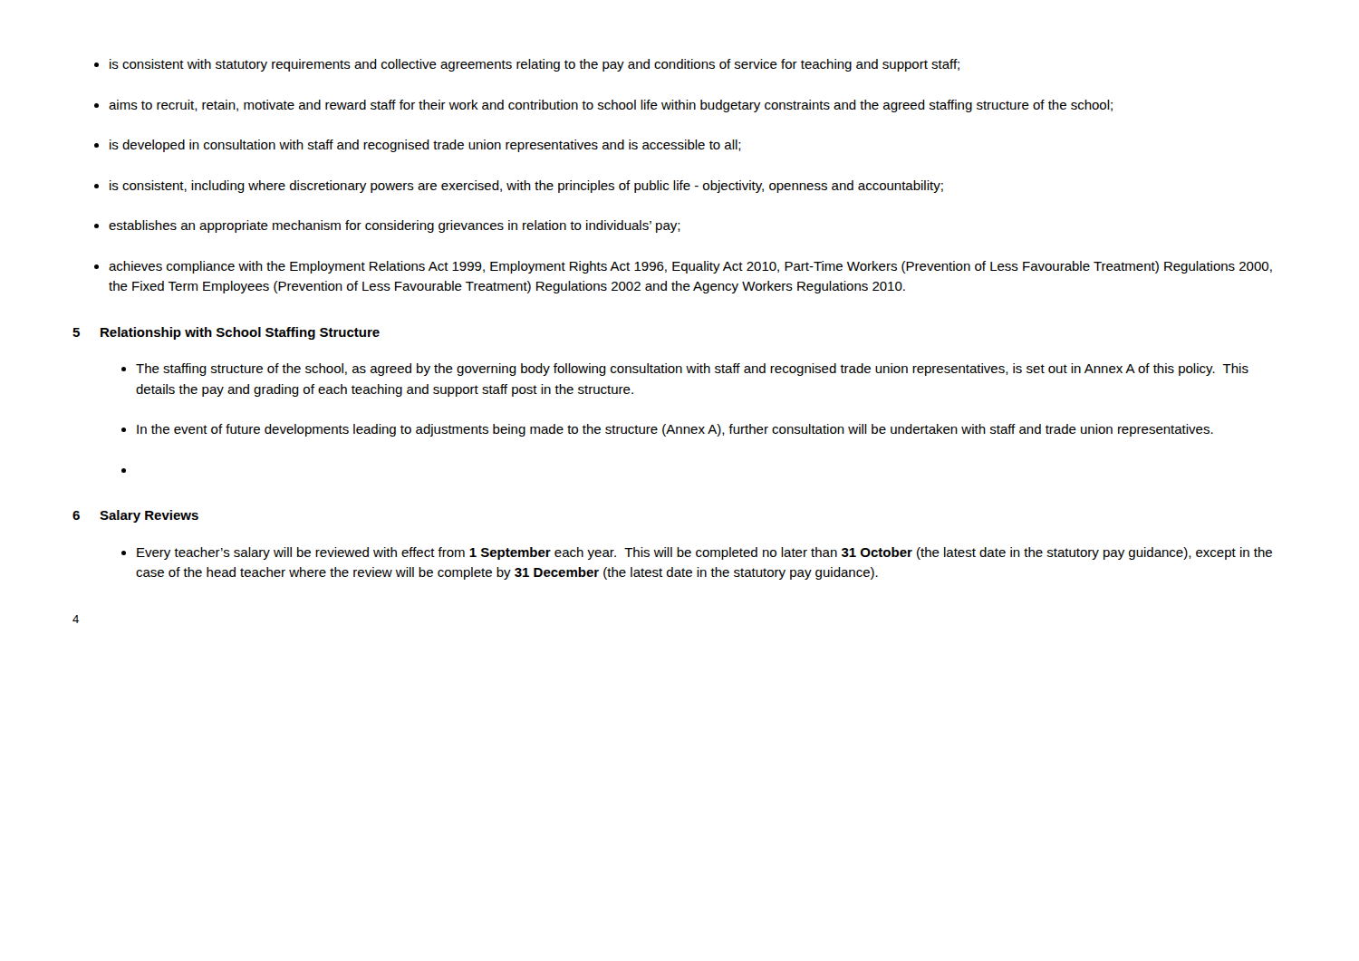is consistent with statutory requirements and collective agreements relating to the pay and conditions of service for teaching and support staff;
aims to recruit, retain, motivate and reward staff for their work and contribution to school life within budgetary constraints and the agreed staffing structure of the school;
is developed in consultation with staff and recognised trade union representatives and is accessible to all;
is consistent, including where discretionary powers are exercised, with the principles of public life - objectivity, openness and accountability;
establishes an appropriate mechanism for considering grievances in relation to individuals’ pay;
achieves compliance with the Employment Relations Act 1999, Employment Rights Act 1996, Equality Act 2010, Part-Time Workers (Prevention of Less Favourable Treatment) Regulations 2000, the Fixed Term Employees (Prevention of Less Favourable Treatment) Regulations 2002 and the Agency Workers Regulations 2010.
5 Relationship with School Staffing Structure
The staffing structure of the school, as agreed by the governing body following consultation with staff and recognised trade union representatives, is set out in Annex A of this policy. This details the pay and grading of each teaching and support staff post in the structure.
In the event of future developments leading to adjustments being made to the structure (Annex A), further consultation will be undertaken with staff and trade union representatives.
6 Salary Reviews
Every teacher’s salary will be reviewed with effect from 1 September each year. This will be completed no later than 31 October (the latest date in the statutory pay guidance), except in the case of the head teacher where the review will be complete by 31 December (the latest date in the statutory pay guidance).
4